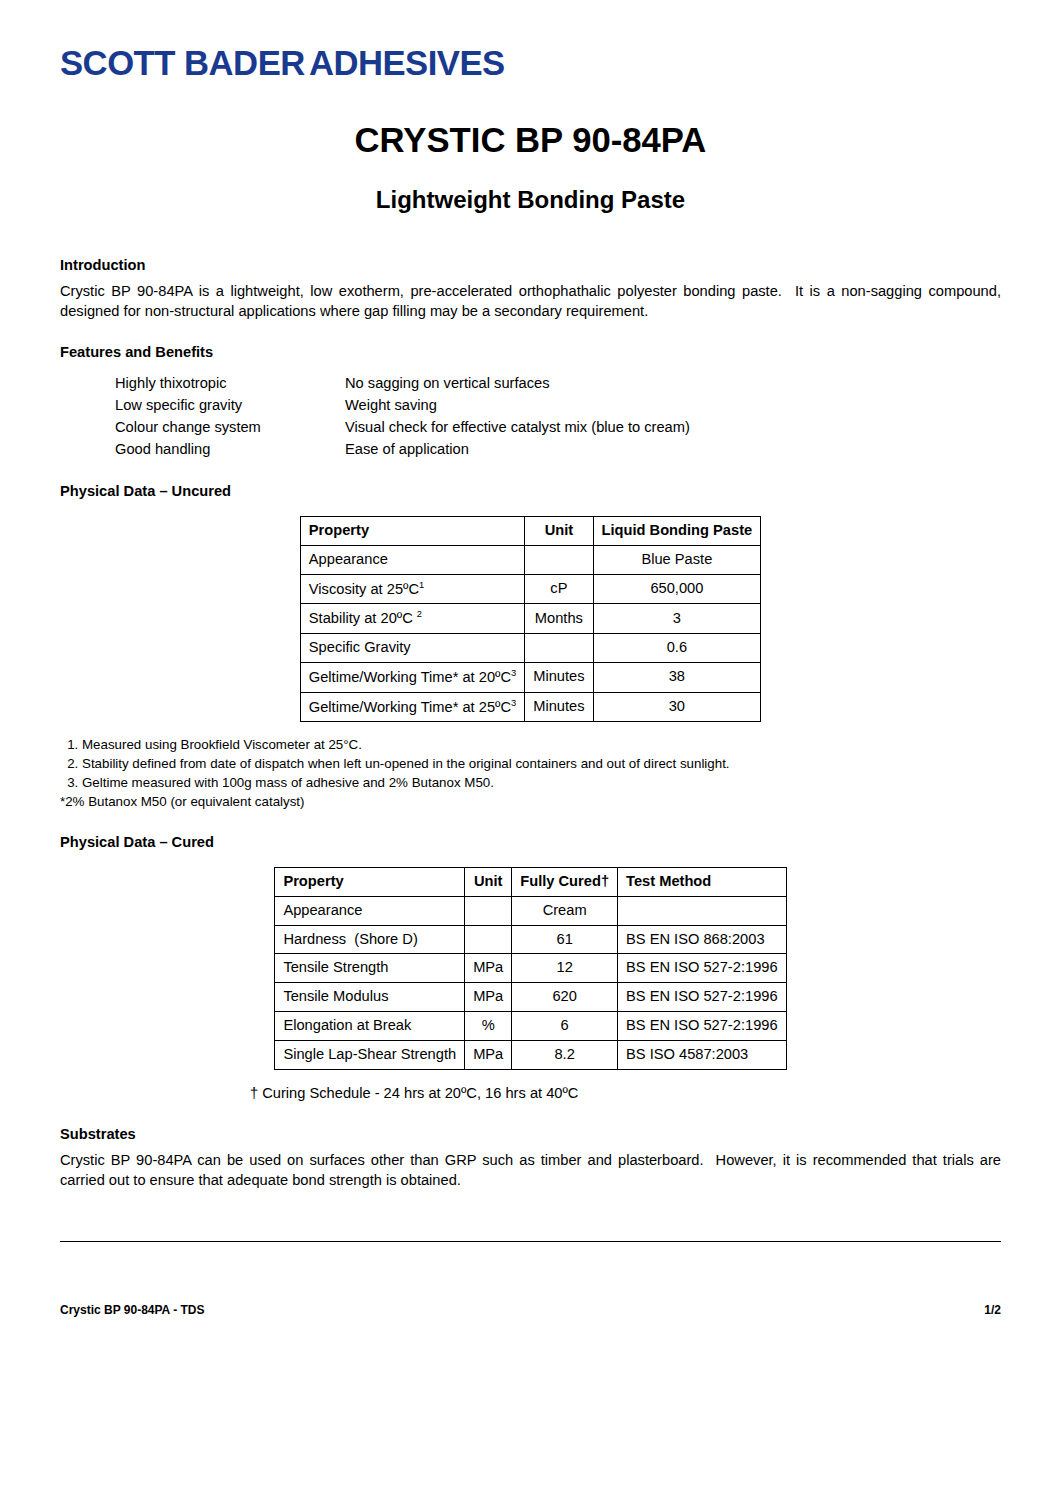SCOTT BADER ADHESIVES
CRYSTIC BP 90-84PA
Lightweight Bonding Paste
Introduction
Crystic BP 90-84PA is a lightweight, low exotherm, pre-accelerated orthophathalic polyester bonding paste. It is a non-sagging compound, designed for non-structural applications where gap filling may be a secondary requirement.
Features and Benefits
| Highly thixotropic | No sagging on vertical surfaces |
| Low specific gravity | Weight saving |
| Colour change system | Visual check for effective catalyst mix (blue to cream) |
| Good handling | Ease of application |
Physical Data – Uncured
| Property | Unit | Liquid Bonding Paste |
| --- | --- | --- |
| Appearance | | Blue Paste |
| Viscosity at 25ºC 1 | cP | 650,000 |
| Stability at 20ºC 2 | Months | 3 |
| Specific Gravity | | 0.6 |
| Geltime/Working Time* at 20ºC 3 | Minutes | 38 |
| Geltime/Working Time* at 25ºC 3 | Minutes | 30 |
Measured using Brookfield Viscometer at 25°C.
Stability defined from date of dispatch when left un-opened in the original containers and out of direct sunlight.
Geltime measured with 100g mass of adhesive and 2% Butanox M50.
*2% Butanox M50 (or equivalent catalyst)
Physical Data – Cured
| Property | Unit | Fully Cured† | Test Method |
| --- | --- | --- | --- |
| Appearance | | Cream | |
| Hardness (Shore D) | | 61 | BS EN ISO 868:2003 |
| Tensile Strength | MPa | 12 | BS EN ISO 527-2:1996 |
| Tensile Modulus | MPa | 620 | BS EN ISO 527-2:1996 |
| Elongation at Break | % | 6 | BS EN ISO 527-2:1996 |
| Single Lap-Shear Strength | MPa | 8.2 | BS ISO 4587:2003 |
† Curing Schedule - 24 hrs at 20ºC, 16 hrs at 40ºC
Substrates
Crystic BP 90-84PA can be used on surfaces other than GRP such as timber and plasterboard. However, it is recommended that trials are carried out to ensure that adequate bond strength is obtained.
Crystic BP 90-84PA - TDS 1/2